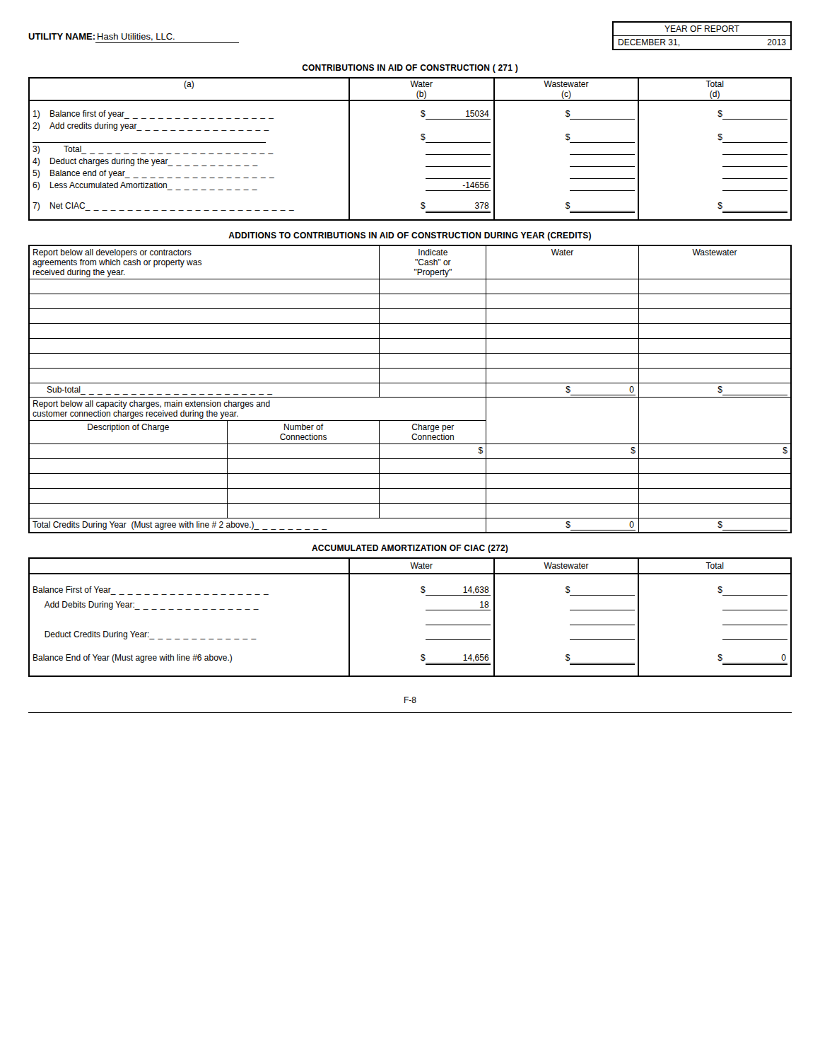UTILITY NAME:Hash Utilities, LLC.
YEAR OF REPORT
DECEMBER 31, 2013
CONTRIBUTIONS IN AID OF CONSTRUCTION ( 271 )
| (a) | Water (b) | Wastewater (c) | Total (d) |
| 1) Balance first of year _ _ _ _ _ _ _ _ _ _ _ _ _ _ _ _ _ _ | $ 15034 | $ | $ |
| 2) Add credits during year _ _ _ _ _ _ _ _ _ _ _ _ _ _ _ _ | | | |
| | $ | $ | $ |
| 3) Total _ _ _ _ _ _ _ _ _ _ _ _ _ _ _ _ _ _ _ _ _ _ _ | | | |
| 4) Deduct charges during the year _ _ _ _ _ _ _ _ _ _ _ | | | |
| 5) Balance end of year _ _ _ _ _ _ _ _ _ _ _ _ _ _ _ _ _ _ | | | |
| 6) Less Accumulated Amortization _ _ _ _ _ _ _ _ _ _ _ | -14656 | | |
| 7) Net CIAC _ _ _ _ _ _ _ _ _ _ _ _ _ _ _ _ _ _ _ _ _ _ _ _ _ | $ 378 | $ | $ |
ADDITIONS TO CONTRIBUTIONS IN AID OF CONSTRUCTION DURING YEAR (CREDITS)
| Report below all developers or contractors agreements from which cash or property was received during the year. | Indicate "Cash" or "Property" | Water | Wastewater |
| Sub-total _ _ _ _ _ _ _ _ _ _ _ _ _ _ _ _ _ _ _ _ _ _ _ | | $ 0 | $ |
| Report below all capacity charges, main extension charges and customer connection charges received during the year. | | |
| Description of Charge | Number of Connections | Charge per Connection |
| | | $ | $ | $ |
| Total Credits During Year (Must agree with line # 2 above.) _ _ _ _ _ _ _ _ _ | $ 0 | $ |
ACCUMULATED AMORTIZATION OF CIAC (272)
| | Water | Wastewater | Total |
| Balance First of Year _ _ _ _ _ _ _ _ _ _ _ _ _ _ _ _ _ _ _ | $ 14,638 | $ | $ |
| Add Debits During Year: _ _ _ _ _ _ _ _ _ _ _ _ _ _ _ | 18 | | |
| Deduct Credits During Year: _ _ _ _ _ _ _ _ _ _ _ _ _ | | | |
| Balance End of Year (Must agree with line #6 above.) | $ 14,656 | $ | $ 0 |
F-8